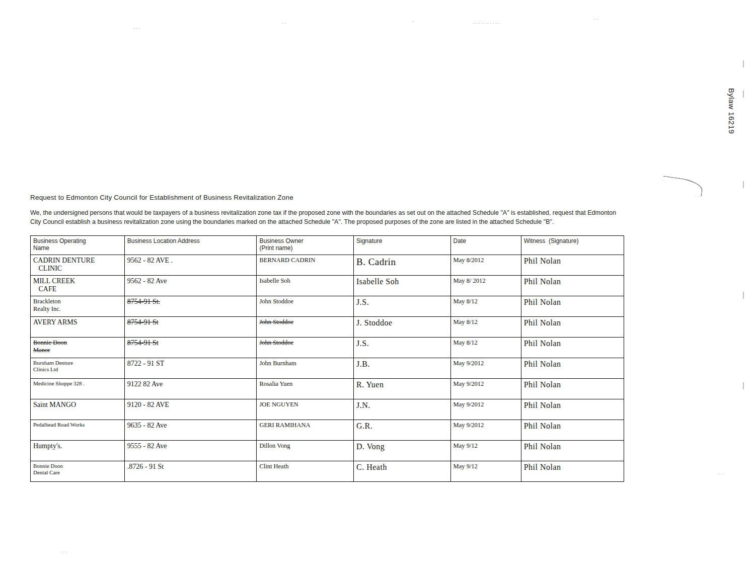. . . . . . . . . . . . . . . . . .
Bylaw 16219
Request to Edmonton City Council for Establishment of Business Revitalization Zone
We, the undersigned persons that would be taxpayers of a business revitalization zone tax if the proposed zone with the boundaries as set out on the attached Schedule "A" is established, request that Edmonton City Council establish a business revitalization zone using the boundaries marked on the attached Schedule "A". The proposed purposes of the zone are listed in the attached Schedule "B".
| Business Operating Name | Business Location Address | Business Owner (Print name) | Signature | Date | Witness (Signature) |
| --- | --- | --- | --- | --- | --- |
| CADRIN DENTURE CLINIC | 9562 - 82 AVE . | BERNARD CADRIN | B. Cadrin | May 8/2012 | Phil Nolan |
| MILL CREEK CAFE | 9562 - 82 Ave | Isabelle Soh | Isabelle Soh | May 8/ 2012 | Phil Nolan |
| Brackleton Realty Inc. | 8754-91 St. | John Stoddoe | J.S. | May 8/12 | Phil Nolan |
| AVERY ARMS | 8754-91 St | John Stoddoe | J. Stoddoe | May 8/12 | Phil Nolan |
| Bonnie Doon Manor | 8754-91 St | John Stoddoe | J.S. | May 8/12 | Phil Nolan |
| Burnham Denture Clinics Ltd | 8722 - 91 ST | John Burnham | J.B. | May 9/2012 | Phil Nolan |
| Medicine Shoppe 328 . | 9122 82 Ave | Rosalia Yuen | R. Yuen | May 9/2012 | Phil Nolan |
| Saint MANGO | 9120 - 82 AVE | JOE NGUYEN | J.N. | May 9/2012 | Phil Nolan |
| Pedalhead Road Works | 9635 - 82 Ave | GERI RAMIHANA | G.R. | May 9/2012 | Phil Nolan |
| Humpty's. | 9555 - 82 Ave | Dillon Vong | D. Vong | May 9/12 | Phil Nolan |
| Bonnie Doon Dental Care | .8726 - 91 St | Clint Heath | C. Heath | May 9/12 | Phil Nolan |
. . .
. . .